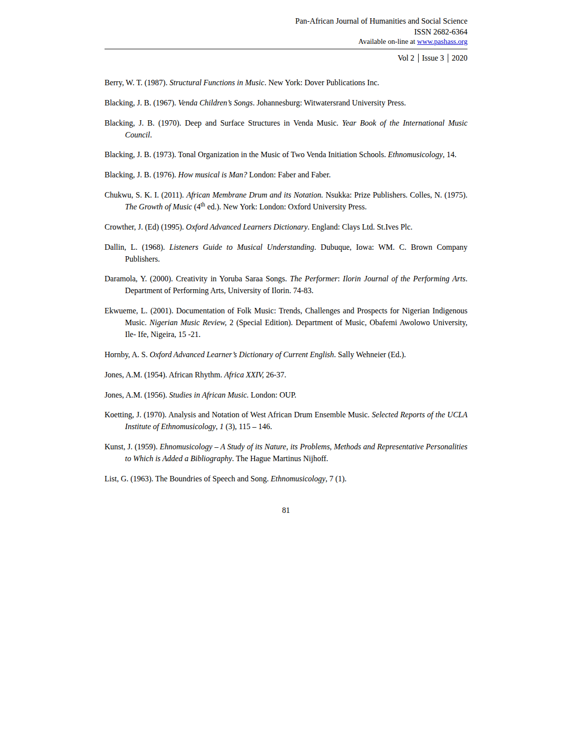Pan-African Journal of Humanities and Social Science
ISSN 2682-6364
Available on-line at www.pashass.org
Vol 2 Issue 3 2020
Berry, W. T. (1987). Structural Functions in Music. New York: Dover Publications Inc.
Blacking, J. B. (1967). Venda Children’s Songs. Johannesburg: Witwatersrand University Press.
Blacking, J. B. (1970). Deep and Surface Structures in Venda Music. Year Book of the International Music Council.
Blacking, J. B. (1973). Tonal Organization in the Music of Two Venda Initiation Schools. Ethnomusicology, 14.
Blacking, J. B. (1976). How musical is Man? London: Faber and Faber.
Chukwu, S. K. I. (2011). African Membrane Drum and its Notation. Nsukka: Prize Publishers. Colles, N. (1975). The Growth of Music (4th ed.). New York: London: Oxford University Press.
Crowther, J. (Ed) (1995). Oxford Advanced Learners Dictionary. England: Clays Ltd. St.Ives Plc.
Dallin, L. (1968). Listeners Guide to Musical Understanding. Dubuque, Iowa: WM. C. Brown Company Publishers.
Daramola, Y. (2000). Creativity in Yoruba Saraa Songs. The Performer: Ilorin Journal of the Performing Arts. Department of Performing Arts, University of Ilorin. 74-83.
Ekwueme, L. (2001). Documentation of Folk Music: Trends, Challenges and Prospects for Nigerian Indigenous Music. Nigerian Music Review, 2 (Special Edition). Department of Music, Obafemi Awolowo University, Ile- Ife, Nigeira, 15 -21.
Hornby, A. S. Oxford Advanced Learner’s Dictionary of Current English. Sally Wehneier (Ed.).
Jones, A.M. (1954). African Rhythm. Africa XXIV, 26-37.
Jones, A.M. (1956). Studies in African Music. London: OUP.
Koetting, J. (1970). Analysis and Notation of West African Drum Ensemble Music. Selected Reports of the UCLA Institute of Ethnomusicology, 1 (3), 115 – 146.
Kunst, J. (1959). Ehnomusicology – A Study of its Nature, its Problems, Methods and Representative Personalities to Which is Added a Bibliography. The Hague Martinus Nijhoff.
List, G. (1963). The Boundries of Speech and Song. Ethnomusicology, 7 (1).
81